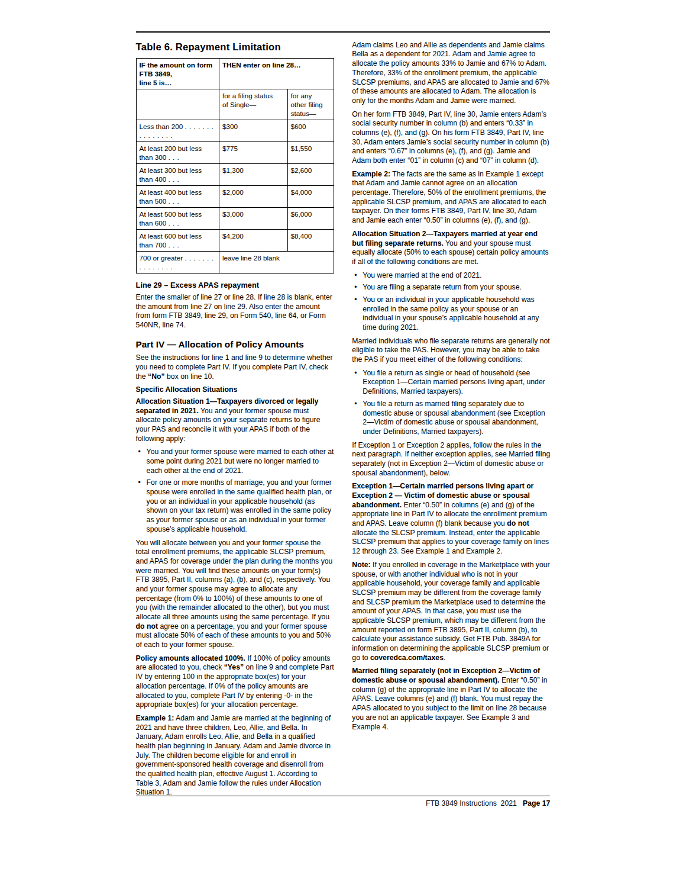Table 6. Repayment Limitation
| IF the amount on form FTB 3849, line 5 is … | THEN enter on line 28 … |
| --- | --- |
| | for a filing status of Single— | for any other filing status— |
| Less than 200 . . . . . . . . . . . . . . . | $300 | $600 |
| At least 200 but less than 300 . . . | $775 | $1,550 |
| At least 300 but less than 400 . . . | $1,300 | $2,600 |
| At least 400 but less than 500 . . . | $2,000 | $4,000 |
| At least 500 but less than 600 . . . | $3,000 | $6,000 |
| At least 600 but less than 700 . . . | $4,200 | $8,400 |
| 700 or greater . . . . . . . . . . . . . . . | leave line 28 blank |
Line 29 – Excess APAS repayment
Enter the smaller of line 27 or line 28. If line 28 is blank, enter the amount from line 27 on line 29. Also enter the amount from form FTB 3849, line 29, on Form 540, line 64, or Form 540NR, line 74.
Part IV — Allocation of Policy Amounts
See the instructions for line 1 and line 9 to determine whether you need to complete Part IV. If you complete Part IV, check the “No” box on line 10.
Specific Allocation Situations
Allocation Situation 1—Taxpayers divorced or legally separated in 2021. You and your former spouse must allocate policy amounts on your separate returns to figure your PAS and reconcile it with your APAS if both of the following apply:
You and your former spouse were married to each other at some point during 2021 but were no longer married to each other at the end of 2021.
For one or more months of marriage, you and your former spouse were enrolled in the same qualified health plan, or you or an individual in your applicable household (as shown on your tax return) was enrolled in the same policy as your former spouse or as an individual in your former spouse’s applicable household.
You will allocate between you and your former spouse the total enrollment premiums, the applicable SLCSP premium, and APAS for coverage under the plan during the months you were married. You will find these amounts on your form(s) FTB 3895, Part II, columns (a), (b), and (c), respectively. You and your former spouse may agree to allocate any percentage (from 0% to 100%) of these amounts to one of you (with the remainder allocated to the other), but you must allocate all three amounts using the same percentage. If you do not agree on a percentage, you and your former spouse must allocate 50% of each of these amounts to you and 50% of each to your former spouse.
Policy amounts allocated 100%. If 100% of policy amounts are allocated to you, check “Yes” on line 9 and complete Part IV by entering 100 in the appropriate box(es) for your allocation percentage. If 0% of the policy amounts are allocated to you, complete Part IV by entering -0- in the appropriate box(es) for your allocation percentage.
Example 1: Adam and Jamie are married at the beginning of 2021 and have three children, Leo, Allie, and Bella. In January, Adam enrolls Leo, Allie, and Bella in a qualified health plan beginning in January. Adam and Jamie divorce in July. The children become eligible for and enroll in government-sponsored health coverage and disenroll from the qualified health plan, effective August 1. According to Table 3, Adam and Jamie follow the rules under Allocation Situation 1.
Adam claims Leo and Allie as dependents and Jamie claims Bella as a dependent for 2021. Adam and Jamie agree to allocate the policy amounts 33% to Jamie and 67% to Adam. Therefore, 33% of the enrollment premium, the applicable SLCSP premiums, and APAS are allocated to Jamie and 67% of these amounts are allocated to Adam. The allocation is only for the months Adam and Jamie were married.
On her form FTB 3849, Part IV, line 30, Jamie enters Adam’s social security number in column (b) and enters “0.33” in columns (e), (f), and (g). On his form FTB 3849, Part IV, line 30, Adam enters Jamie’s social security number in column (b) and enters “0.67” in columns (e), (f), and (g). Jamie and Adam both enter “01” in column (c) and “07” in column (d).
Example 2: The facts are the same as in Example 1 except that Adam and Jamie cannot agree on an allocation percentage. Therefore, 50% of the enrollment premiums, the applicable SLCSP premium, and APAS are allocated to each taxpayer. On their forms FTB 3849, Part IV, line 30, Adam and Jamie each enter “0.50” in columns (e), (f), and (g).
Allocation Situation 2—Taxpayers married at year end but filing separate returns. You and your spouse must equally allocate (50% to each spouse) certain policy amounts if all of the following conditions are met.
You were married at the end of 2021.
You are filing a separate return from your spouse.
You or an individual in your applicable household was enrolled in the same policy as your spouse or an individual in your spouse’s applicable household at any time during 2021.
Married individuals who file separate returns are generally not eligible to take the PAS. However, you may be able to take the PAS if you meet either of the following conditions:
You file a return as single or head of household (see Exception 1—Certain married persons living apart, under Definitions, Married taxpayers).
You file a return as married filing separately due to domestic abuse or spousal abandonment (see Exception 2—Victim of domestic abuse or spousal abandonment, under Definitions, Married taxpayers).
If Exception 1 or Exception 2 applies, follow the rules in the next paragraph. If neither exception applies, see Married filing separately (not in Exception 2—Victim of domestic abuse or spousal abandonment), below.
Exception 1—Certain married persons living apart or Exception 2 — Victim of domestic abuse or spousal abandonment. Enter “0.50” in columns (e) and (g) of the appropriate line in Part IV to allocate the enrollment premium and APAS. Leave column (f) blank because you do not allocate the SLCSP premium. Instead, enter the applicable SLCSP premium that applies to your coverage family on lines 12 through 23. See Example 1 and Example 2.
Note: If you enrolled in coverage in the Marketplace with your spouse, or with another individual who is not in your applicable household, your coverage family and applicable SLCSP premium may be different from the coverage family and SLCSP premium the Marketplace used to determine the amount of your APAS. In that case, you must use the applicable SLCSP premium, which may be different from the amount reported on form FTB 3895, Part II, column (b), to calculate your assistance subsidy. Get FTB Pub. 3849A for information on determining the applicable SLCSP premium or go to coveredca.com/taxes.
Married filing separately (not in Exception 2—Victim of domestic abuse or spousal abandonment). Enter “0.50” in column (g) of the appropriate line in Part IV to allocate the APAS. Leave columns (e) and (f) blank. You must repay the APAS allocated to you subject to the limit on line 28 because you are not an applicable taxpayer. See Example 3 and Example 4.
FTB 3849 Instructions 2021 Page 17